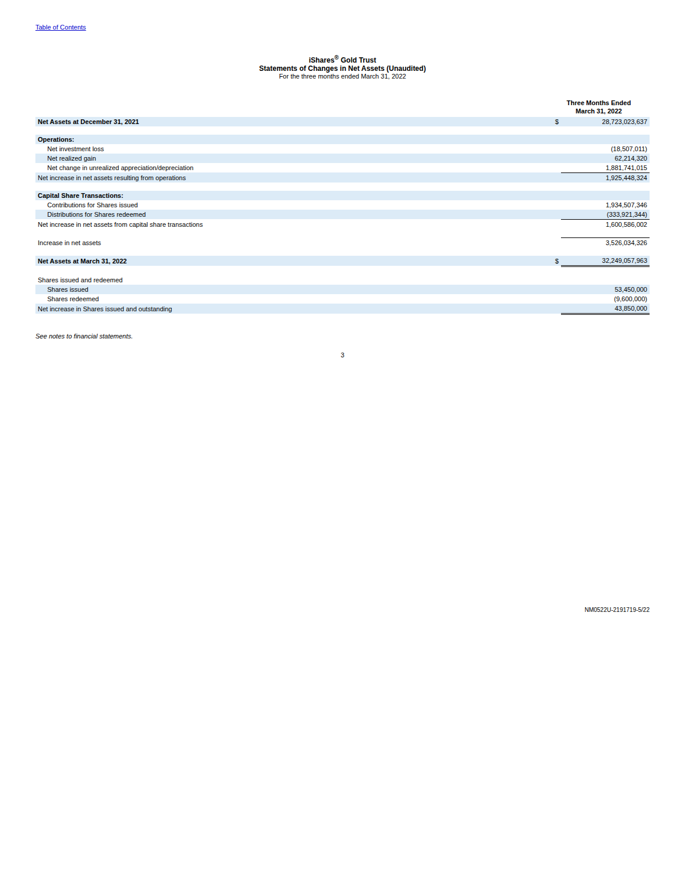Table of Contents
iShares® Gold Trust
Statements of Changes in Net Assets (Unaudited)
For the three months ended March 31, 2022
| | Three Months Ended March 31, 2022 |
| Net Assets at December 31, 2021 | $ | 28,723,023,637 |
| Operations: | | |
| Net investment loss | | (18,507,011) |
| Net realized gain | | 62,214,320 |
| Net change in unrealized appreciation/depreciation | | 1,881,741,015 |
| Net increase in net assets resulting from operations | | 1,925,448,324 |
| Capital Share Transactions: | | |
| Contributions for Shares issued | | 1,934,507,346 |
| Distributions for Shares redeemed | | (333,921,344) |
| Net increase in net assets from capital share transactions | | 1,600,586,002 |
| Increase in net assets | | 3,526,034,326 |
| Net Assets at March 31, 2022 | $ | 32,249,057,963 |
| Shares issued and redeemed | | |
| Shares issued | | 53,450,000 |
| Shares redeemed | | (9,600,000) |
| Net increase in Shares issued and outstanding | | 43,850,000 |
See notes to financial statements.
3
NM0522U-2191719-5/22